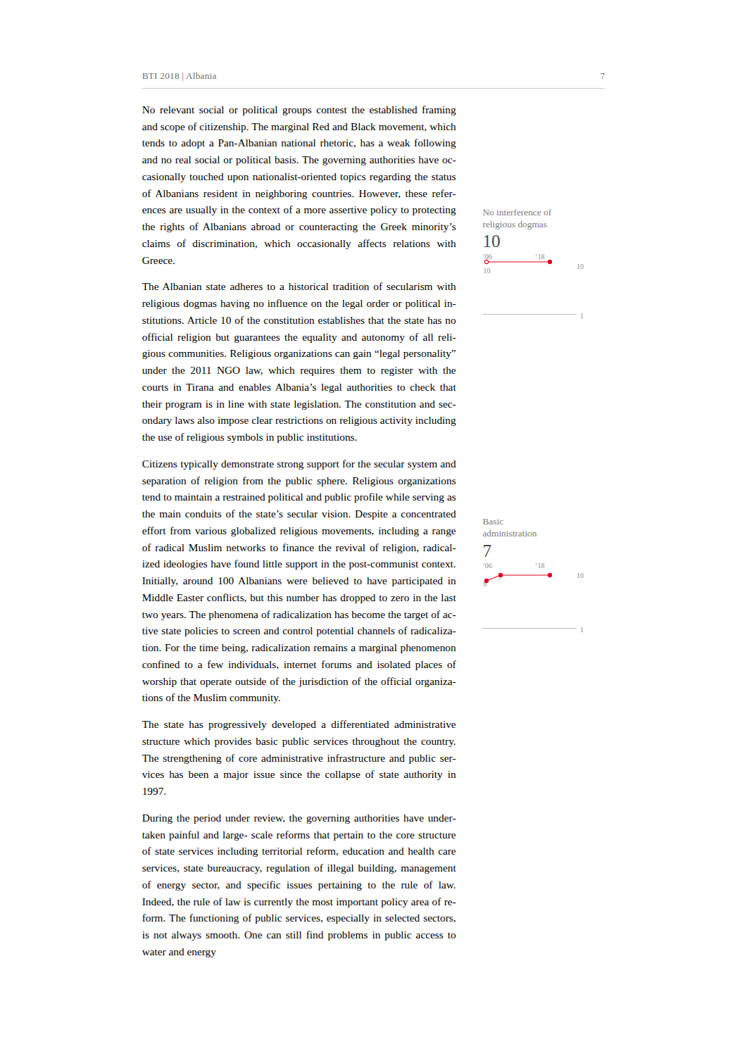BTI 2018 | Albania
7
No relevant social or political groups contest the established framing and scope of citizenship. The marginal Red and Black movement, which tends to adopt a Pan-Albanian national rhetoric, has a weak following and no real social or political basis. The governing authorities have occasionally touched upon nationalist-oriented topics regarding the status of Albanians resident in neighboring countries. However, these references are usually in the context of a more assertive policy to protecting the rights of Albanians abroad or counteracting the Greek minority’s claims of discrimination, which occasionally affects relations with Greece.
The Albanian state adheres to a historical tradition of secularism with religious dogmas having no influence on the legal order or political institutions. Article 10 of the constitution establishes that the state has no official religion but guarantees the equality and autonomy of all religious communities. Religious organizations can gain “legal personality” under the 2011 NGO law, which requires them to register with the courts in Tirana and enables Albania’s legal authorities to check that their program is in line with state legislation. The constitution and secondary laws also impose clear restrictions on religious activity including the use of religious symbols in public institutions.
Citizens typically demonstrate strong support for the secular system and separation of religion from the public sphere. Religious organizations tend to maintain a restrained political and public profile while serving as the main conduits of the state’s secular vision. Despite a concentrated effort from various globalized religious movements, including a range of radical Muslim networks to finance the revival of religion, radicalized ideologies have found little support in the post-communist context. Initially, around 100 Albanians were believed to have participated in Middle Easter conflicts, but this number has dropped to zero in the last two years. The phenomena of radicalization has become the target of active state policies to screen and control potential channels of radicalization. For the time being, radicalization remains a marginal phenomenon confined to a few individuals, internet forums and isolated places of worship that operate outside of the jurisdiction of the official organizations of the Muslim community.
The state has progressively developed a differentiated administrative structure which provides basic public services throughout the country. The strengthening of core administrative infrastructure and public services has been a major issue since the collapse of state authority in 1997.
During the period under review, the governing authorities have undertaken painful and large- scale reforms that pertain to the core structure of state services including territorial reform, education and health care services, state bureaucracy, regulation of illegal building, management of energy sector, and specific issues pertaining to the rule of law. Indeed, the rule of law is currently the most important policy area of reform. The functioning of public services, especially in selected sectors, is not always smooth. One can still find problems in public access to water and energy
No interference of
religious dogmas
10
’06 ’18 10 10
1
Basic
administration
7
’06 ’18 10 6 7
1